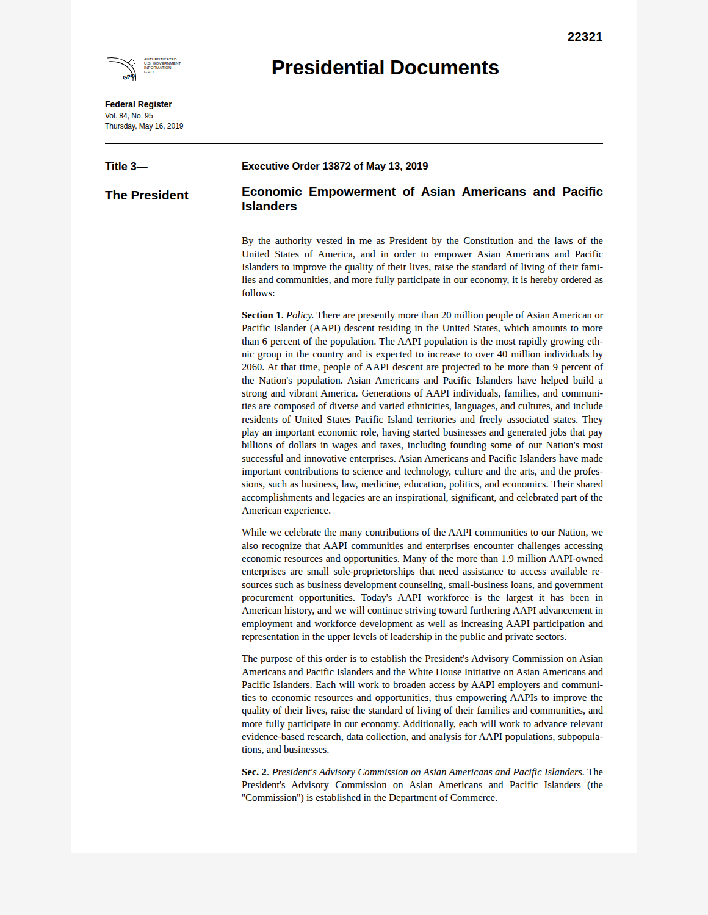22321
GPO
Authenticated
U.S. Government
Information
GPO
Federal Register
Vol. 84, No. 95
Thursday, May 16, 2019
Presidential Documents
Title 3—
The President
Executive Order 13872 of May 13, 2019
Economic Empowerment of Asian Americans and Pacific Islanders
By the authority vested in me as President by the Constitution and the laws of the United States of America, and in order to empower Asian Americans and Pacific Islanders to improve the quality of their lives, raise the standard of living of their families and communities, and more fully participate in our economy, it is hereby ordered as follows:
Section 1. Policy. There are presently more than 20 million people of Asian American or Pacific Islander (AAPI) descent residing in the United States, which amounts to more than 6 percent of the population. The AAPI population is the most rapidly growing ethnic group in the country and is expected to increase to over 40 million individuals by 2060. At that time, people of AAPI descent are projected to be more than 9 percent of the Nation's population. Asian Americans and Pacific Islanders have helped build a strong and vibrant America. Generations of AAPI individuals, families, and communities are composed of diverse and varied ethnicities, languages, and cultures, and include residents of United States Pacific Island territories and freely associated states. They play an important economic role, having started businesses and generated jobs that pay billions of dollars in wages and taxes, including founding some of our Nation's most successful and innovative enterprises. Asian Americans and Pacific Islanders have made important contributions to science and technology, culture and the arts, and the professions, such as business, law, medicine, education, politics, and economics. Their shared accomplishments and legacies are an inspirational, significant, and celebrated part of the American experience.
While we celebrate the many contributions of the AAPI communities to our Nation, we also recognize that AAPI communities and enterprises encounter challenges accessing economic resources and opportunities. Many of the more than 1.9 million AAPI-owned enterprises are small sole-proprietorships that need assistance to access available resources such as business development counseling, small-business loans, and government procurement opportunities. Today's AAPI workforce is the largest it has been in American history, and we will continue striving toward furthering AAPI advancement in employment and workforce development as well as increasing AAPI participation and representation in the upper levels of leadership in the public and private sectors.
The purpose of this order is to establish the President's Advisory Commission on Asian Americans and Pacific Islanders and the White House Initiative on Asian Americans and Pacific Islanders. Each will work to broaden access by AAPI employers and communities to economic resources and opportunities, thus empowering AAPIs to improve the quality of their lives, raise the standard of living of their families and communities, and more fully participate in our economy. Additionally, each will work to advance relevant evidence-based research, data collection, and analysis for AAPI populations, subpopulations, and businesses.
Sec. 2. President's Advisory Commission on Asian Americans and Pacific Islanders. The President's Advisory Commission on Asian Americans and Pacific Islanders (the ''Commission'') is established in the Department of Commerce.